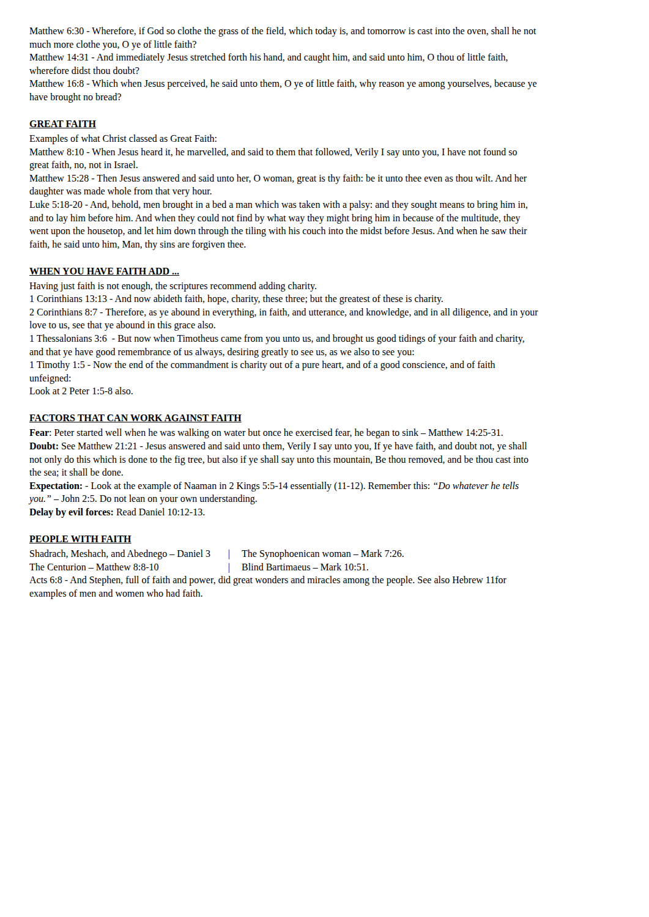Matthew 6:30 - Wherefore, if God so clothe the grass of the field, which today is, and tomorrow is cast into the oven, shall he not much more clothe you, O ye of little faith?
Matthew 14:31 - And immediately Jesus stretched forth his hand, and caught him, and said unto him, O thou of little faith, wherefore didst thou doubt?
Matthew 16:8 - Which when Jesus perceived, he said unto them, O ye of little faith, why reason ye among yourselves, because ye have brought no bread?
Great Faith
Examples of what Christ classed as Great Faith:
Matthew 8:10 - When Jesus heard it, he marvelled, and said to them that followed, Verily I say unto you, I have not found so great faith, no, not in Israel.
Matthew 15:28 - Then Jesus answered and said unto her, O woman, great is thy faith: be it unto thee even as thou wilt. And her daughter was made whole from that very hour.
Luke 5:18-20 - And, behold, men brought in a bed a man which was taken with a palsy: and they sought means to bring him in, and to lay him before him. And when they could not find by what way they might bring him in because of the multitude, they went upon the housetop, and let him down through the tiling with his couch into the midst before Jesus. And when he saw their faith, he said unto him, Man, thy sins are forgiven thee.
When You Have Faith Add ...
Having just faith is not enough, the scriptures recommend adding charity.
1 Corinthians 13:13 - And now abideth faith, hope, charity, these three; but the greatest of these is charity.
2 Corinthians 8:7 - Therefore, as ye abound in everything, in faith, and utterance, and knowledge, and in all diligence, and in your love to us, see that ye abound in this grace also.
1 Thessalonians 3:6 - But now when Timotheus came from you unto us, and brought us good tidings of your faith and charity, and that ye have good remembrance of us always, desiring greatly to see us, as we also to see you:
1 Timothy 1:5 - Now the end of the commandment is charity out of a pure heart, and of a good conscience, and of faith unfeigned:
Look at 2 Peter 1:5-8 also.
Factors That Can Work Against Faith
Fear: Peter started well when he was walking on water but once he exercised fear, he began to sink – Matthew 14:25-31.
Doubt: See Matthew 21:21 - Jesus answered and said unto them, Verily I say unto you, If ye have faith, and doubt not, ye shall not only do this which is done to the fig tree, but also if ye shall say unto this mountain, Be thou removed, and be thou cast into the sea; it shall be done.
Expectation: - Look at the example of Naaman in 2 Kings 5:5-14 essentially (11-12). Remember this: “Do whatever he tells you.” – John 2:5. Do not lean on your own understanding.
Delay by evil forces: Read Daniel 10:12-13.
People With Faith
| Shadrach, Meshach, and Abednego – Daniel 3 | / | The Synophoenican woman – Mark 7:26. |
| The Centurion – Matthew 8:8-10 | / | Blind Bartimaeus – Mark 10:51. |
Acts 6:8 - And Stephen, full of faith and power, did great wonders and miracles among the people. See also Hebrew 11for examples of men and women who had faith.